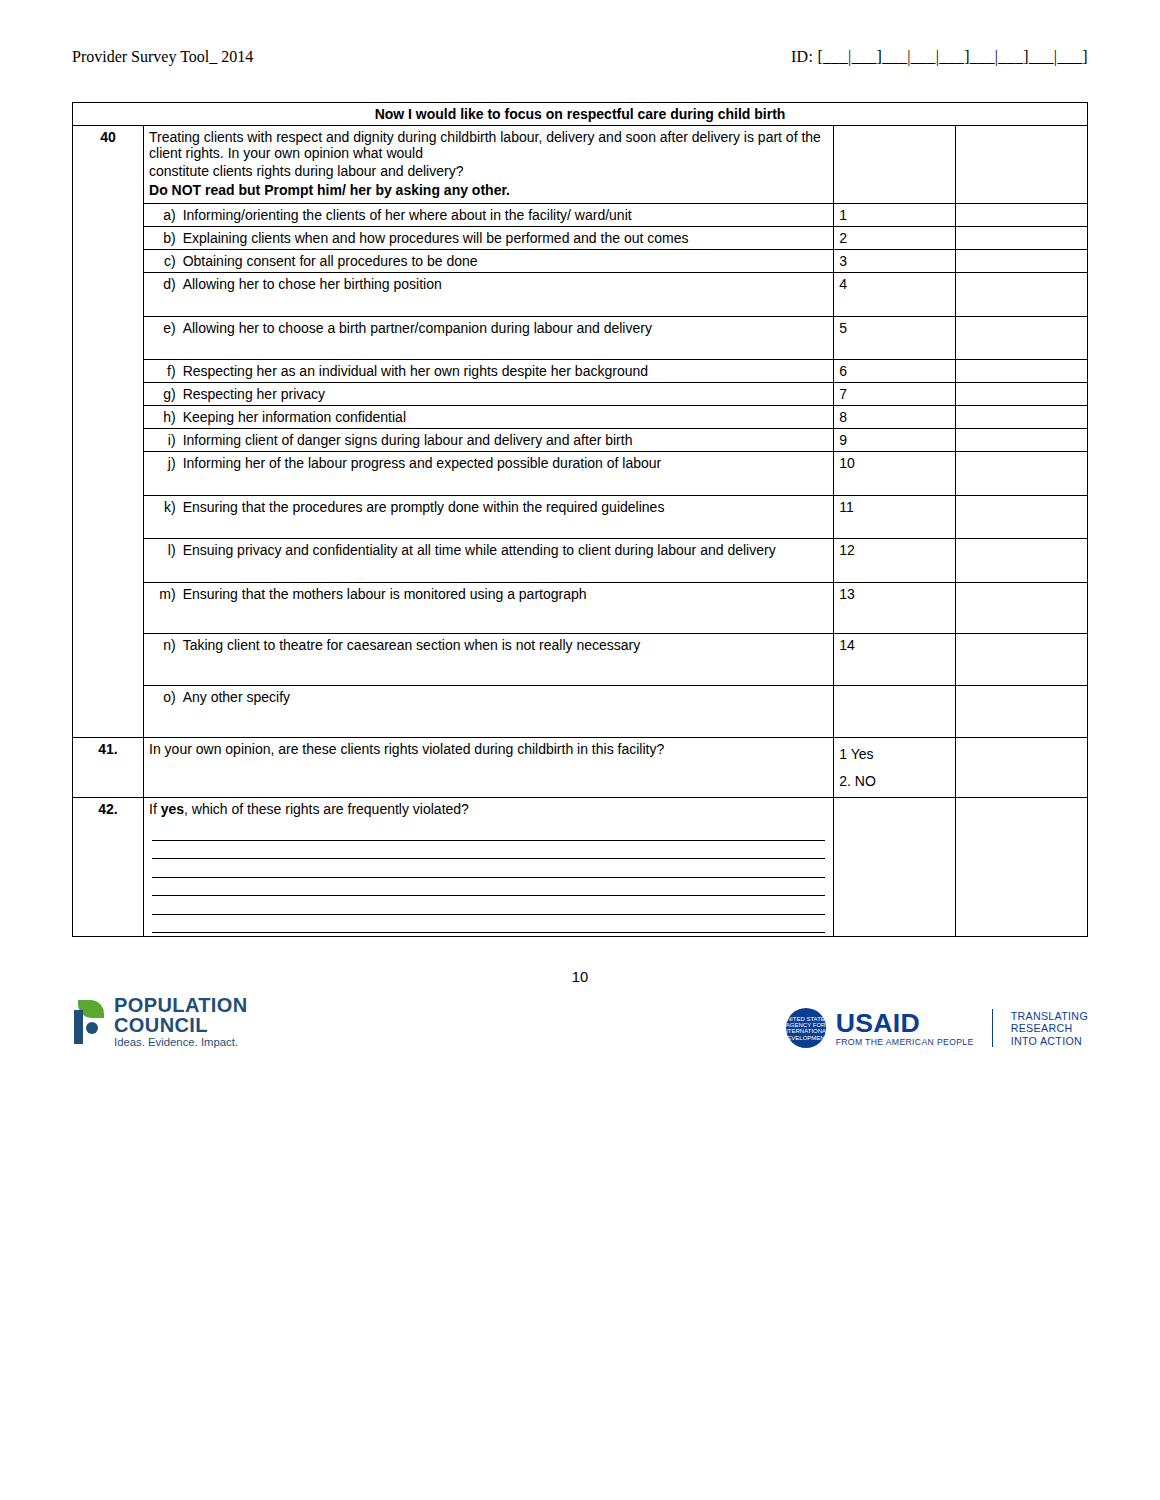Provider Survey Tool_ 2014
ID: [___|___]___|___|___]___|___]___|___]
| Now I would like to focus on respectful care during child birth |
| 40 | Treating clients with respect and dignity during childbirth labour, delivery and soon after delivery is part of the client rights. In your own opinion what would constitute clients rights during labour and delivery? Do NOT read but Prompt him/ her by asking any other. | | |
| a) Informing/orienting the clients of her where about in the facility/ ward/unit | 1 | |
| b) Explaining clients when and how procedures will be performed and the out comes | 2 | |
| c) Obtaining consent for all procedures to be done | 3 | |
| d) Allowing her to chose her birthing position | 4 | |
| e) Allowing her to choose a birth partner/companion during labour and delivery | 5 | |
| f) Respecting her as an individual with her own rights despite her background | 6 | |
| g) Respecting her privacy | 7 | |
| h) Keeping her information confidential | 8 | |
| i) Informing client of danger signs during labour and delivery and after birth | 9 | |
| j) Informing her of the labour progress and expected possible duration of labour | 10 | |
| k) Ensuring that the procedures are promptly done within the required guidelines | 11 | |
| l) Ensuing privacy and confidentiality at all time while attending to client during labour and delivery | 12 | |
| m) Ensuring that the mothers labour is monitored using a partograph | 13 | |
| n) Taking client to theatre for caesarean section when is not really necessary | 14 | |
| o) Any other specify | | |
| 41. | In your own opinion, are these clients rights violated during childbirth in this facility? | 1 Yes 2. NO | |
| 42. | If yes , which of these rights are frequently violated? | | |
10
POPULATION
COUNCIL
Ideas. Evidence. Impact.
UNITED STATES
AGENCY FOR
INTERNATIONAL
DEVELOPMENT
USAID
FROM THE AMERICAN PEOPLE
TRANSLATING
RESEARCH
INTO ACTION